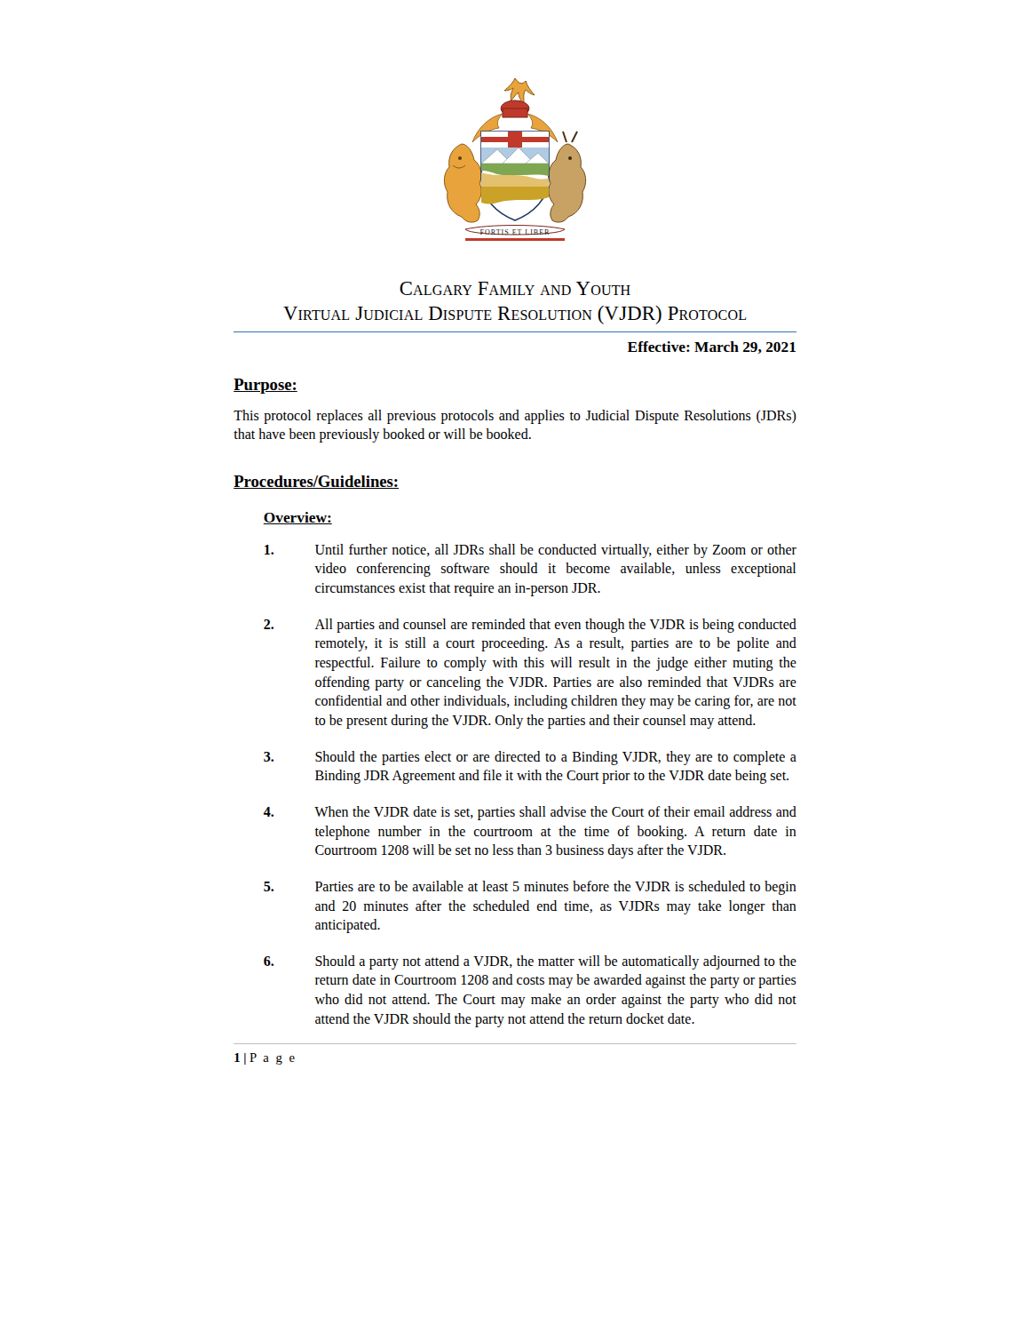FORTIS ET LIBER
Calgary Family and Youth Virtual Judicial Dispute Resolution (VJDR) Protocol
Effective: March 29, 2021
Purpose:
This protocol replaces all previous protocols and applies to Judicial Dispute Resolutions (JDRs) that have been previously booked or will be booked.
Procedures/Guidelines:
Overview:
1. Until further notice, all JDRs shall be conducted virtually, either by Zoom or other video conferencing software should it become available, unless exceptional circumstances exist that require an in-person JDR.
2. All parties and counsel are reminded that even though the VJDR is being conducted remotely, it is still a court proceeding. As a result, parties are to be polite and respectful. Failure to comply with this will result in the judge either muting the offending party or canceling the VJDR. Parties are also reminded that VJDRs are confidential and other individuals, including children they may be caring for, are not to be present during the VJDR. Only the parties and their counsel may attend.
3. Should the parties elect or are directed to a Binding VJDR, they are to complete a Binding JDR Agreement and file it with the Court prior to the VJDR date being set.
4. When the VJDR date is set, parties shall advise the Court of their email address and telephone number in the courtroom at the time of booking. A return date in Courtroom 1208 will be set no less than 3 business days after the VJDR.
5. Parties are to be available at least 5 minutes before the VJDR is scheduled to begin and 20 minutes after the scheduled end time, as VJDRs may take longer than anticipated.
6. Should a party not attend a VJDR, the matter will be automatically adjourned to the return date in Courtroom 1208 and costs may be awarded against the party or parties who did not attend. The Court may make an order against the party who did not attend the VJDR should the party not attend the return docket date.
1 | P a g e